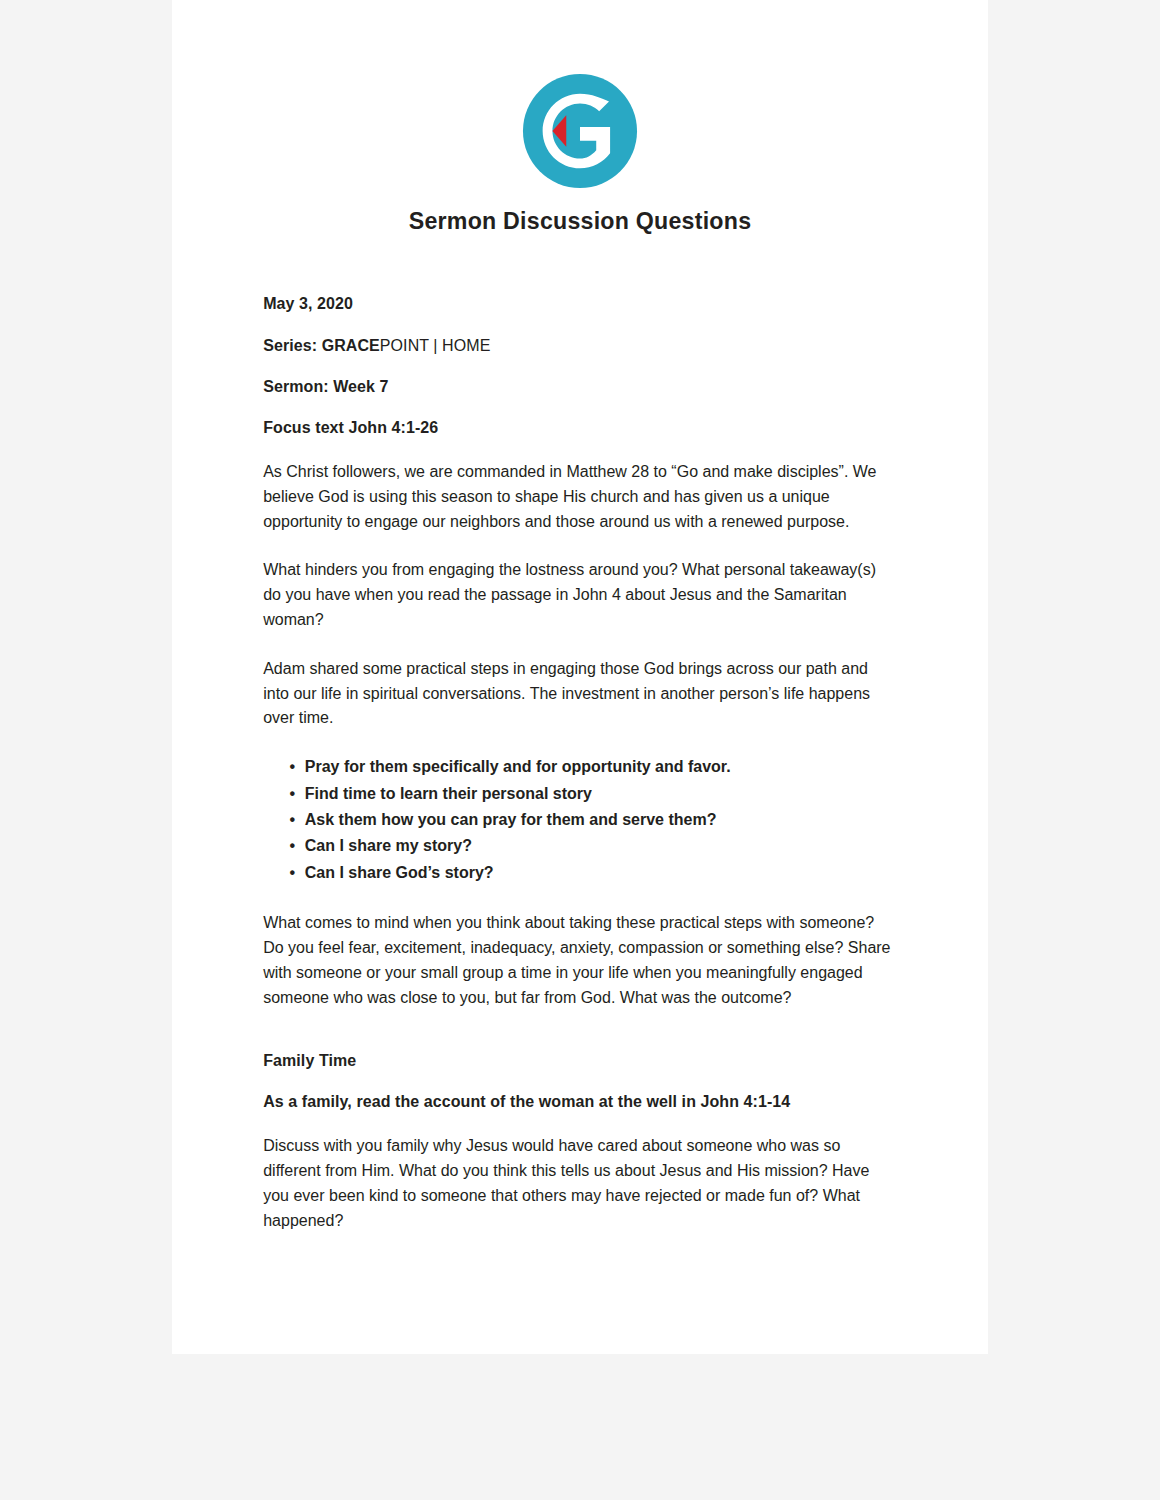Sermon Discussion Questions
May 3, 2020
Series: GRACEPOINT | HOME
Sermon: Week 7
Focus text John 4:1-26
As Christ followers, we are commanded in Matthew 28 to “Go and make disciples”. We believe God is using this season to shape His church and has given us a unique opportunity to engage our neighbors and those around us with a renewed purpose.
What hinders you from engaging the lostness around you? What personal takeaway(s) do you have when you read the passage in John 4 about Jesus and the Samaritan woman?
Adam shared some practical steps in engaging those God brings across our path and into our life in spiritual conversations. The investment in another person’s life happens over time.
Pray for them specifically and for opportunity and favor.
Find time to learn their personal story
Ask them how you can pray for them and serve them?
Can I share my story?
Can I share God’s story?
What comes to mind when you think about taking these practical steps with someone? Do you feel fear, excitement, inadequacy, anxiety, compassion or something else? Share with someone or your small group a time in your life when you meaningfully engaged someone who was close to you, but far from God. What was the outcome?
Family Time
As a family, read the account of the woman at the well in John 4:1-14
Discuss with you family why Jesus would have cared about someone who was so different from Him. What do you think this tells us about Jesus and His mission? Have you ever been kind to someone that others may have rejected or made fun of? What happened?